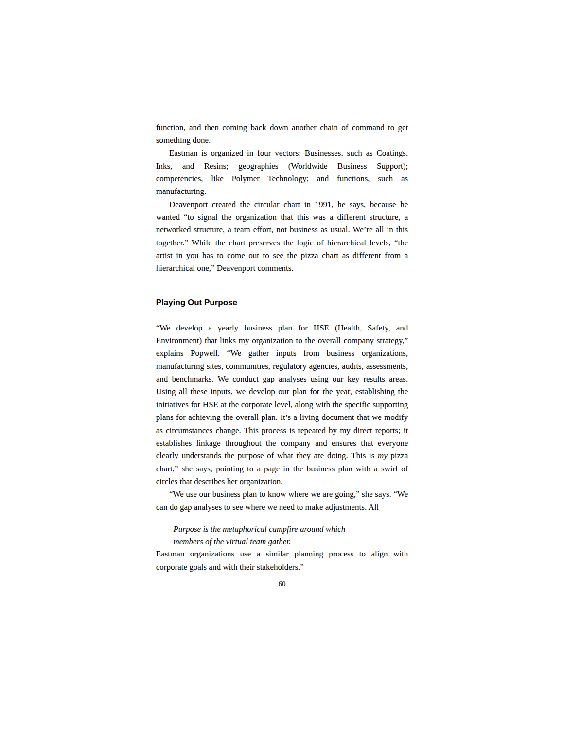function, and then coming back down another chain of command to get something done.
Eastman is organized in four vectors: Businesses, such as Coatings, Inks, and Resins; geographies (Worldwide Business Support); competencies, like Polymer Technology; and functions, such as manufacturing.
Deavenport created the circular chart in 1991, he says, because he wanted “to signal the organization that this was a different structure, a networked structure, a team effort, not business as usual. We’re all in this together.” While the chart preserves the logic of hierarchical levels, “the artist in you has to come out to see the pizza chart as different from a hierarchical one,” Deavenport comments.
Playing Out Purpose
“We develop a yearly business plan for HSE (Health, Safety, and Environment) that links my organization to the overall company strategy,” explains Popwell. “We gather inputs from business organizations, manufacturing sites, communities, regulatory agencies, audits, assessments, and benchmarks. We conduct gap analyses using our key results areas. Using all these inputs, we develop our plan for the year, establishing the initiatives for HSE at the corporate level, along with the specific supporting plans for achieving the overall plan. It’s a living document that we modify as circumstances change. This process is repeated by my direct reports; it establishes linkage throughout the company and ensures that everyone clearly understands the purpose of what they are doing. This is my pizza chart,” she says, pointing to a page in the business plan with a swirl of circles that describes her organization.
“We use our business plan to know where we are going,” she says. “We can do gap analyses to see where we need to make adjustments. All
Purpose is the metaphorical campfire around which
members of the virtual team gather.
Eastman organizations use a similar planning process to align with corporate goals and with their stakeholders.”
60